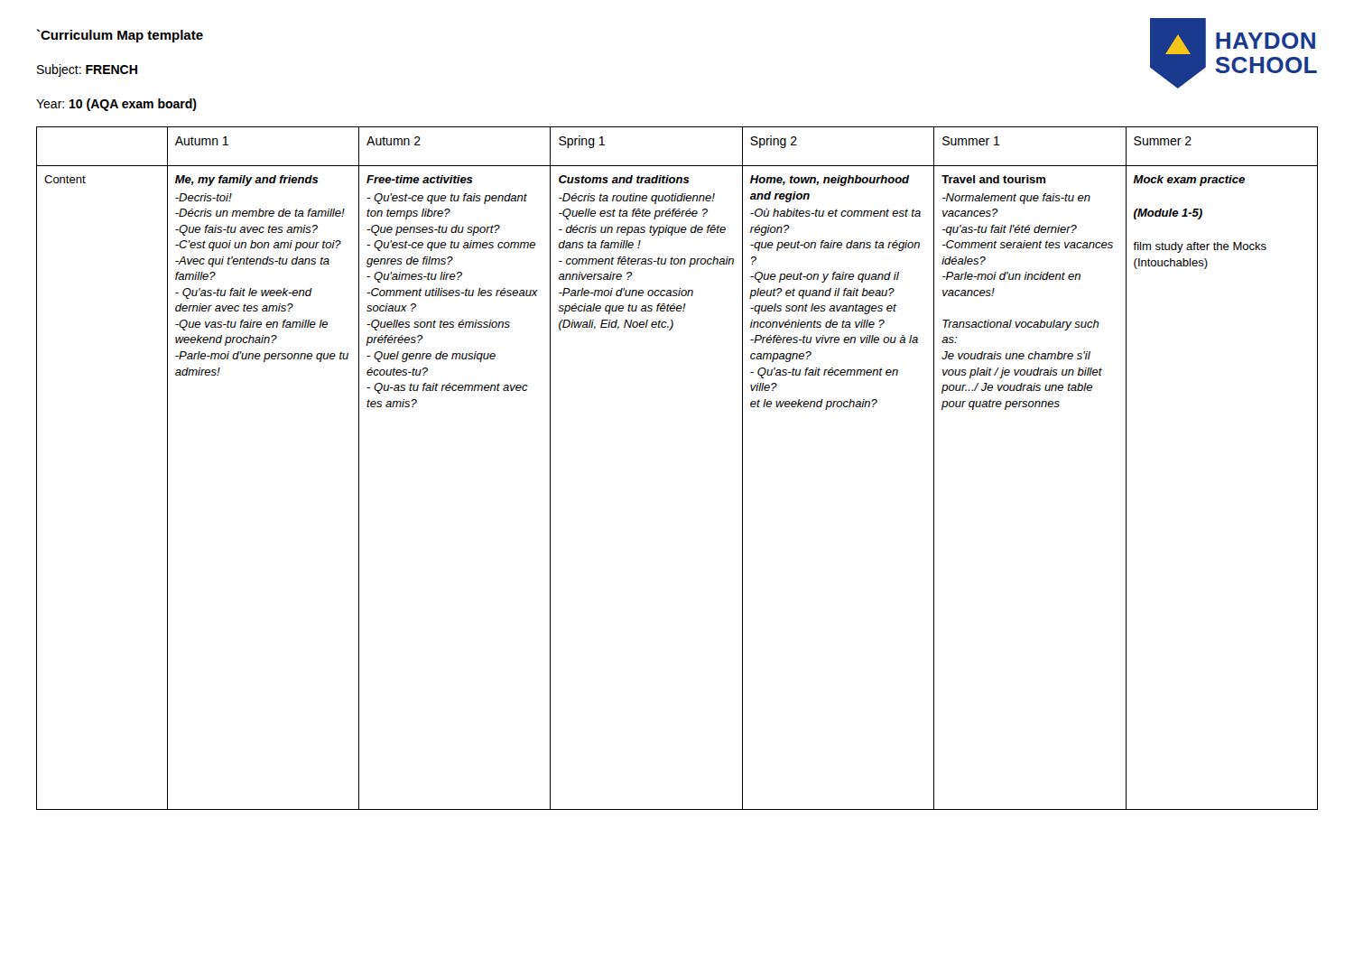`Curriculum Map template
Subject: FRENCH
Year: 10 (AQA exam board)
HAYDON
SCHOOL
| | Autumn 1 | Autumn 2 | Spring 1 | Spring 2 | Summer 1 | Summer 2 |
| --- | --- | --- | --- | --- | --- | --- |
| Content | Me, my family and friends -Decris-toi! -Décris un membre de ta famille! -Que fais-tu avec tes amis? -C'est quoi un bon ami pour toi? -Avec qui t'entends-tu dans ta famille? - Qu'as-tu fait le week-end dernier avec tes amis? -Que vas-tu faire en famille le weekend prochain? -Parle-moi d'une personne que tu admires! | Free-time activities - Qu'est-ce que tu fais pendant ton temps libre? -Que penses-tu du sport? - Qu'est-ce que tu aimes comme genres de films? - Qu'aimes-tu lire? -Comment utilises-tu les réseaux sociaux ? -Quelles sont tes émissions préférées? - Quel genre de musique écoutes-tu? - Qu-as tu fait récemment avec tes amis? | Customs and traditions -Décris ta routine quotidienne! -Quelle est ta fête préférée ? - décris un repas typique de fête dans ta famille ! - comment fêteras-tu ton prochain anniversaire ? -Parle-moi d'une occasion spéciale que tu as fêtée! (Diwali, Eid, Noel etc.) | Home, town, neighbourhood and region -Où habites-tu et comment est ta région? -que peut-on faire dans ta région ? -Que peut-on y faire quand il pleut? et quand il fait beau? -quels sont les avantages et inconvénients de ta ville ? -Préfères-tu vivre en ville ou à la campagne? - Qu'as-tu fait récemment en ville? et le weekend prochain? | Travel and tourism -Normalement que fais-tu en vacances? -qu'as-tu fait l'été dernier? -Comment seraient tes vacances idéales? -Parle-moi d'un incident en vacances! Transactional vocabulary such as: Je voudrais une chambre s'il vous plait / je voudrais un billet pour.../ Je voudrais une table pour quatre personnes | Mock exam practice (Module 1-5) film study after the Mocks (Intouchables) |